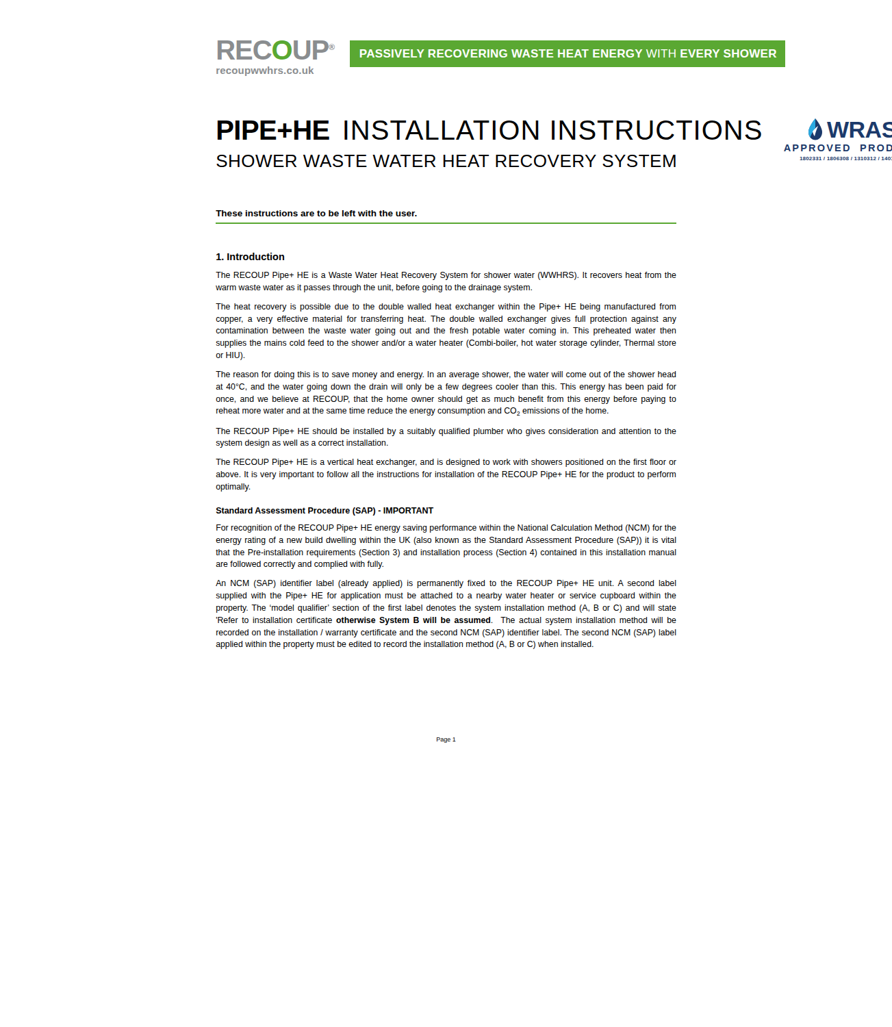RECOUP®
recoupwwhrs.co.uk
PASSIVELY RECOVERING WASTE HEAT ENERGY WITH EVERY SHOWER
PIPE+HE INSTALLATION INSTRUCTIONS
SHOWER WASTE WATER HEAT RECOVERY SYSTEM
WRAS
APPROVED PRODUCT
1802331 / 1806308 / 1310312 / 1401325
These instructions are to be left with the user.
1. Introduction
The RECOUP Pipe+ HE is a Waste Water Heat Recovery System for shower water (WWHRS). It recovers heat from the warm waste water as it passes through the unit, before going to the drainage system.
The heat recovery is possible due to the double walled heat exchanger within the Pipe+ HE being manufactured from copper, a very effective material for transferring heat. The double walled exchanger gives full protection against any contamination between the waste water going out and the fresh potable water coming in. This preheated water then supplies the mains cold feed to the shower and/or a water heater (Combi-boiler, hot water storage cylinder, Thermal store or HIU).
The reason for doing this is to save money and energy. In an average shower, the water will come out of the shower head at 40°C, and the water going down the drain will only be a few degrees cooler than this. This energy has been paid for once, and we believe at RECOUP, that the home owner should get as much benefit from this energy before paying to reheat more water and at the same time reduce the energy consumption and CO2 emissions of the home.
The RECOUP Pipe+ HE should be installed by a suitably qualified plumber who gives consideration and attention to the system design as well as a correct installation.
The RECOUP Pipe+ HE is a vertical heat exchanger, and is designed to work with showers positioned on the first floor or above. It is very important to follow all the instructions for installation of the RECOUP Pipe+ HE for the product to perform optimally.
Standard Assessment Procedure (SAP) - IMPORTANT
For recognition of the RECOUP Pipe+ HE energy saving performance within the National Calculation Method (NCM) for the energy rating of a new build dwelling within the UK (also known as the Standard Assessment Procedure (SAP)) it is vital that the Pre-installation requirements (Section 3) and installation process (Section 4) contained in this installation manual are followed correctly and complied with fully.
An NCM (SAP) identifier label (already applied) is permanently fixed to the RECOUP Pipe+ HE unit. A second label supplied with the Pipe+ HE for application must be attached to a nearby water heater or service cupboard within the property. The ‘model qualifier’ section of the first label denotes the system installation method (A, B or C) and will state 'Refer to installation certificate otherwise System B will be assumed. The actual system installation method will be recorded on the installation / warranty certificate and the second NCM (SAP) identifier label. The second NCM (SAP) label applied within the property must be edited to record the installation method (A, B or C) when installed.
Page 1